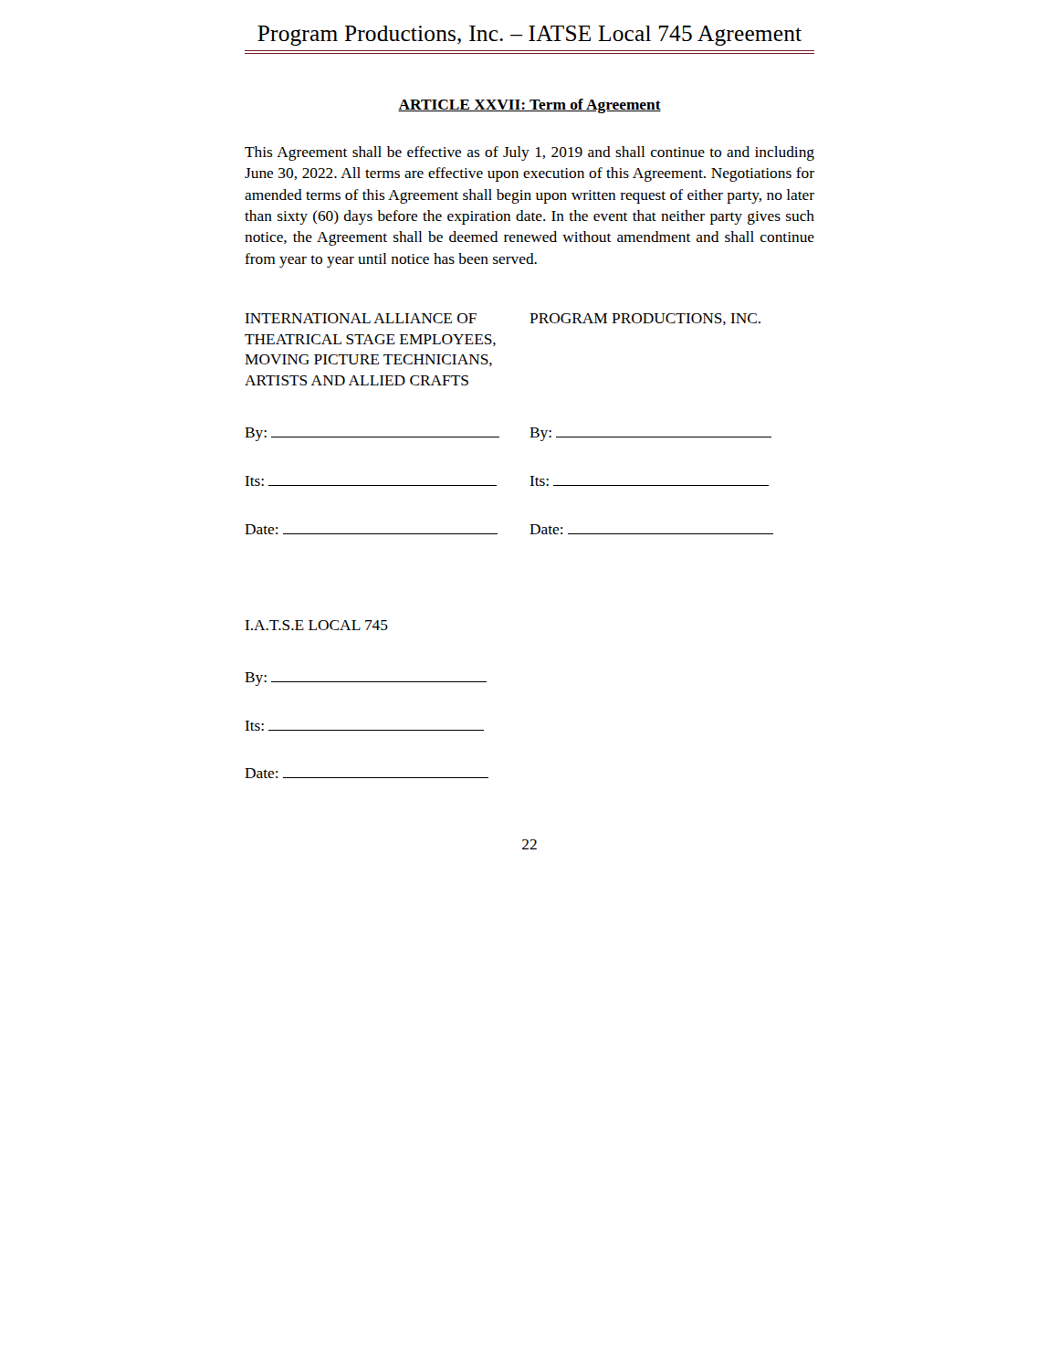Program Productions, Inc. – IATSE Local 745 Agreement
ARTICLE XXVII: Term of Agreement
This Agreement shall be effective as of July 1, 2019 and shall continue to and including June 30, 2022. All terms are effective upon execution of this Agreement. Negotiations for amended terms of this Agreement shall begin upon written request of either party, no later than sixty (60) days before the expiration date. In the event that neither party gives such notice, the Agreement shall be deemed renewed without amendment and shall continue from year to year until notice has been served.
| INTERNATIONAL ALLIANCE OF THEATRICAL STAGE EMPLOYEES, MOVING PICTURE TECHNICIANS, ARTISTS AND ALLIED CRAFTS By: Its: Date: | PROGRAM PRODUCTIONS, INC. By: Its: Date: |
I.A.T.S.E LOCAL 745
By:
Its:
Date:
22